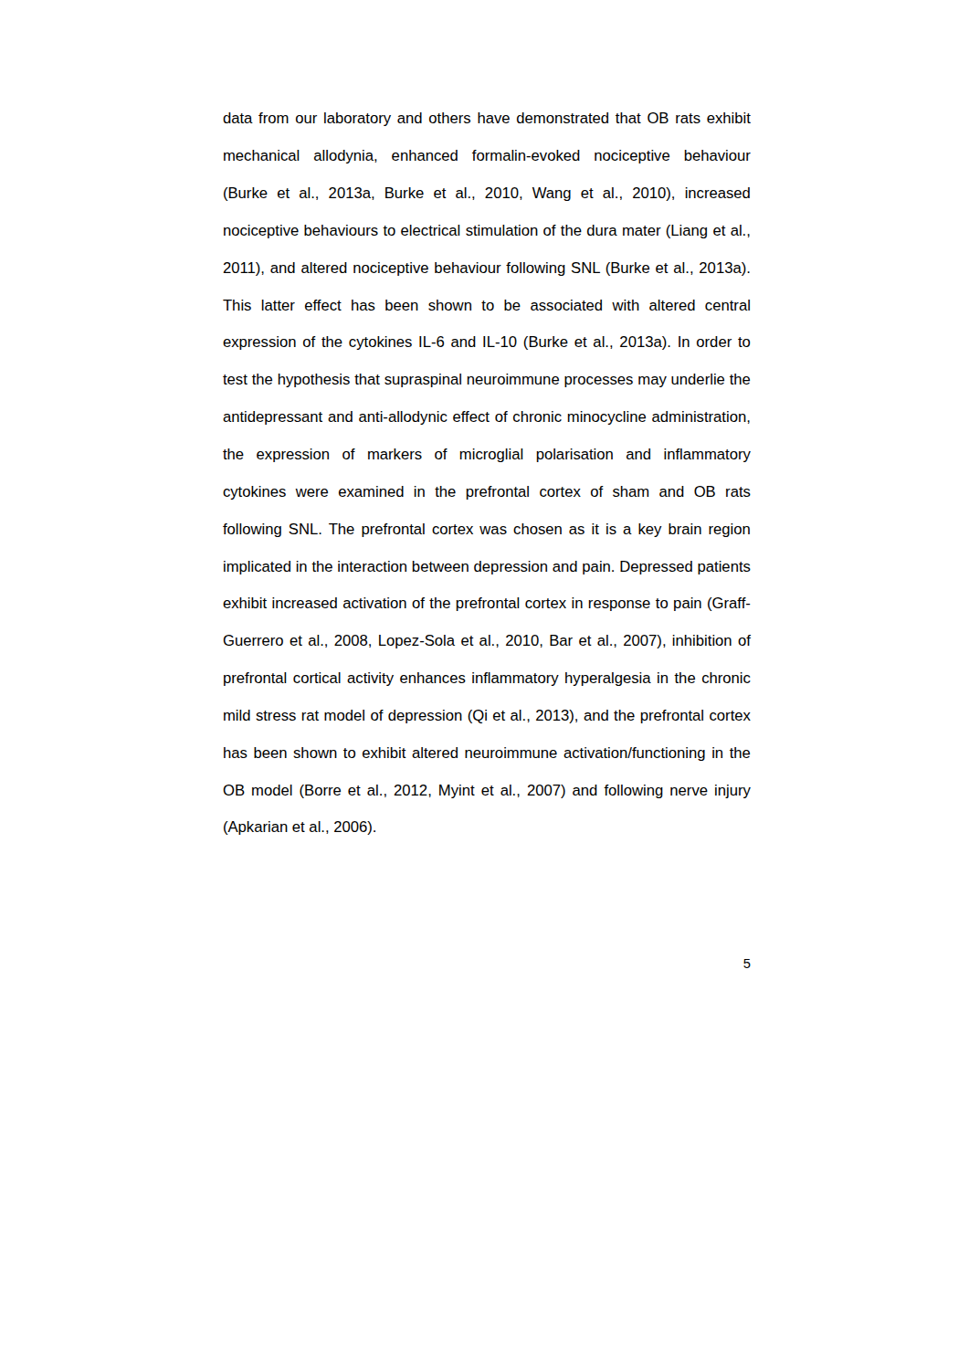data from our laboratory and others have demonstrated that OB rats exhibit mechanical allodynia, enhanced formalin-evoked nociceptive behaviour (Burke et al., 2013a, Burke et al., 2010, Wang et al., 2010), increased nociceptive behaviours to electrical stimulation of the dura mater (Liang et al., 2011), and altered nociceptive behaviour following SNL (Burke et al., 2013a). This latter effect has been shown to be associated with altered central expression of the cytokines IL-6 and IL-10 (Burke et al., 2013a). In order to test the hypothesis that supraspinal neuroimmune processes may underlie the antidepressant and anti-allodynic effect of chronic minocycline administration, the expression of markers of microglial polarisation and inflammatory cytokines were examined in the prefrontal cortex of sham and OB rats following SNL. The prefrontal cortex was chosen as it is a key brain region implicated in the interaction between depression and pain. Depressed patients exhibit increased activation of the prefrontal cortex in response to pain (Graff-Guerrero et al., 2008, Lopez-Sola et al., 2010, Bar et al., 2007), inhibition of prefrontal cortical activity enhances inflammatory hyperalgesia in the chronic mild stress rat model of depression (Qi et al., 2013), and the prefrontal cortex has been shown to exhibit altered neuroimmune activation/functioning in the OB model (Borre et al., 2012, Myint et al., 2007) and following nerve injury (Apkarian et al., 2006).
5